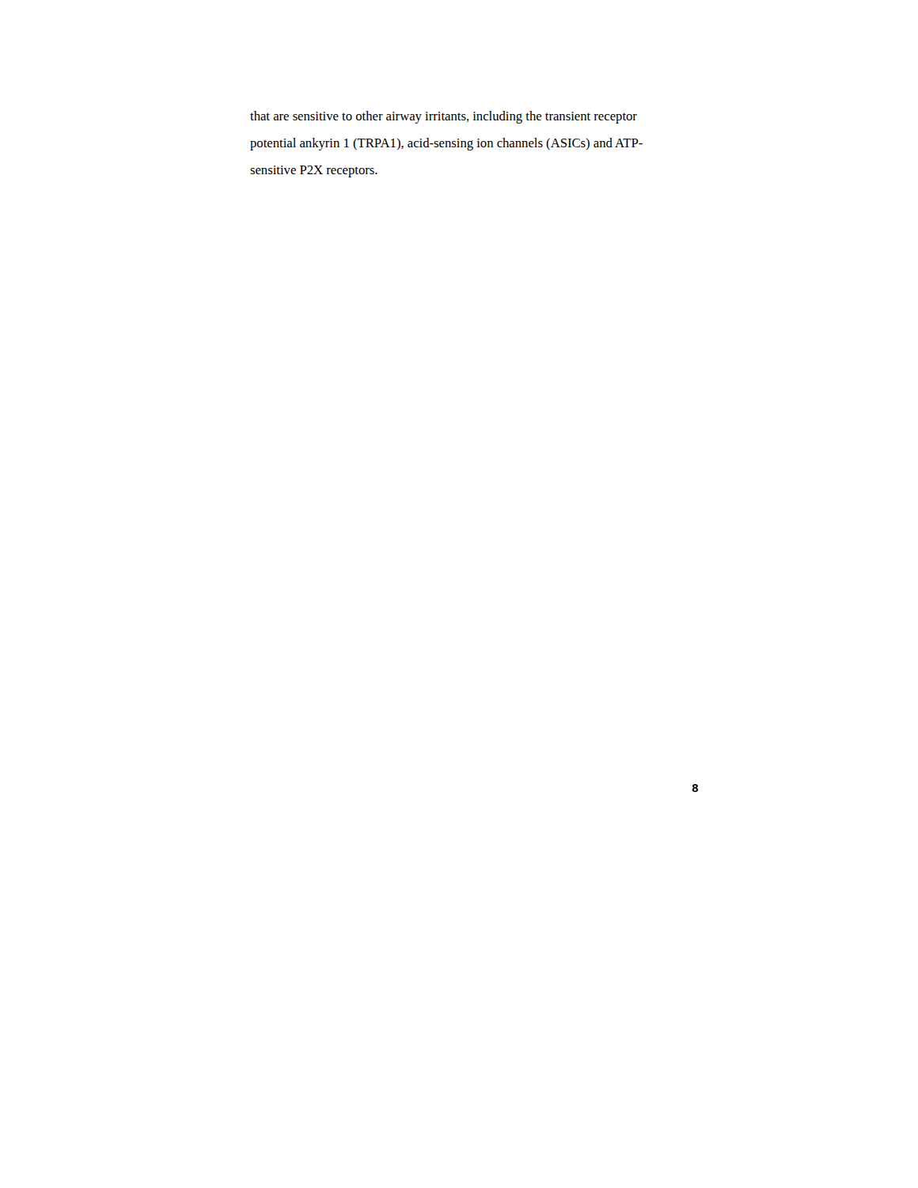that are sensitive to other airway irritants, including the transient receptor potential ankyrin 1 (TRPA1), acid-sensing ion channels (ASICs) and ATP-sensitive P2X receptors.
8